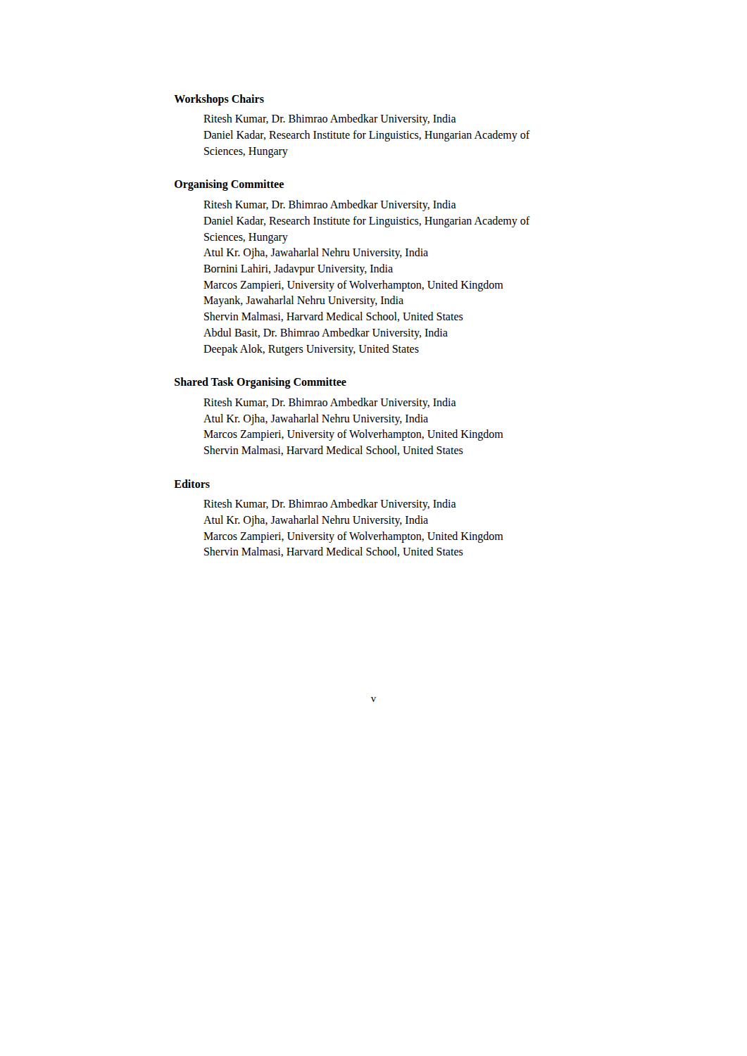Workshops Chairs
Ritesh Kumar, Dr. Bhimrao Ambedkar University, India
Daniel Kadar, Research Institute for Linguistics, Hungarian Academy of Sciences, Hungary
Organising Committee
Ritesh Kumar, Dr. Bhimrao Ambedkar University, India
Daniel Kadar, Research Institute for Linguistics, Hungarian Academy of Sciences, Hungary
Atul Kr. Ojha, Jawaharlal Nehru University, India
Bornini Lahiri, Jadavpur University, India
Marcos Zampieri, University of Wolverhampton, United Kingdom
Mayank, Jawaharlal Nehru University, India
Shervin Malmasi, Harvard Medical School, United States
Abdul Basit, Dr. Bhimrao Ambedkar University, India
Deepak Alok, Rutgers University, United States
Shared Task Organising Committee
Ritesh Kumar, Dr. Bhimrao Ambedkar University, India
Atul Kr. Ojha, Jawaharlal Nehru University, India
Marcos Zampieri, University of Wolverhampton, United Kingdom
Shervin Malmasi, Harvard Medical School, United States
Editors
Ritesh Kumar, Dr. Bhimrao Ambedkar University, India
Atul Kr. Ojha, Jawaharlal Nehru University, India
Marcos Zampieri, University of Wolverhampton, United Kingdom
Shervin Malmasi, Harvard Medical School, United States
v